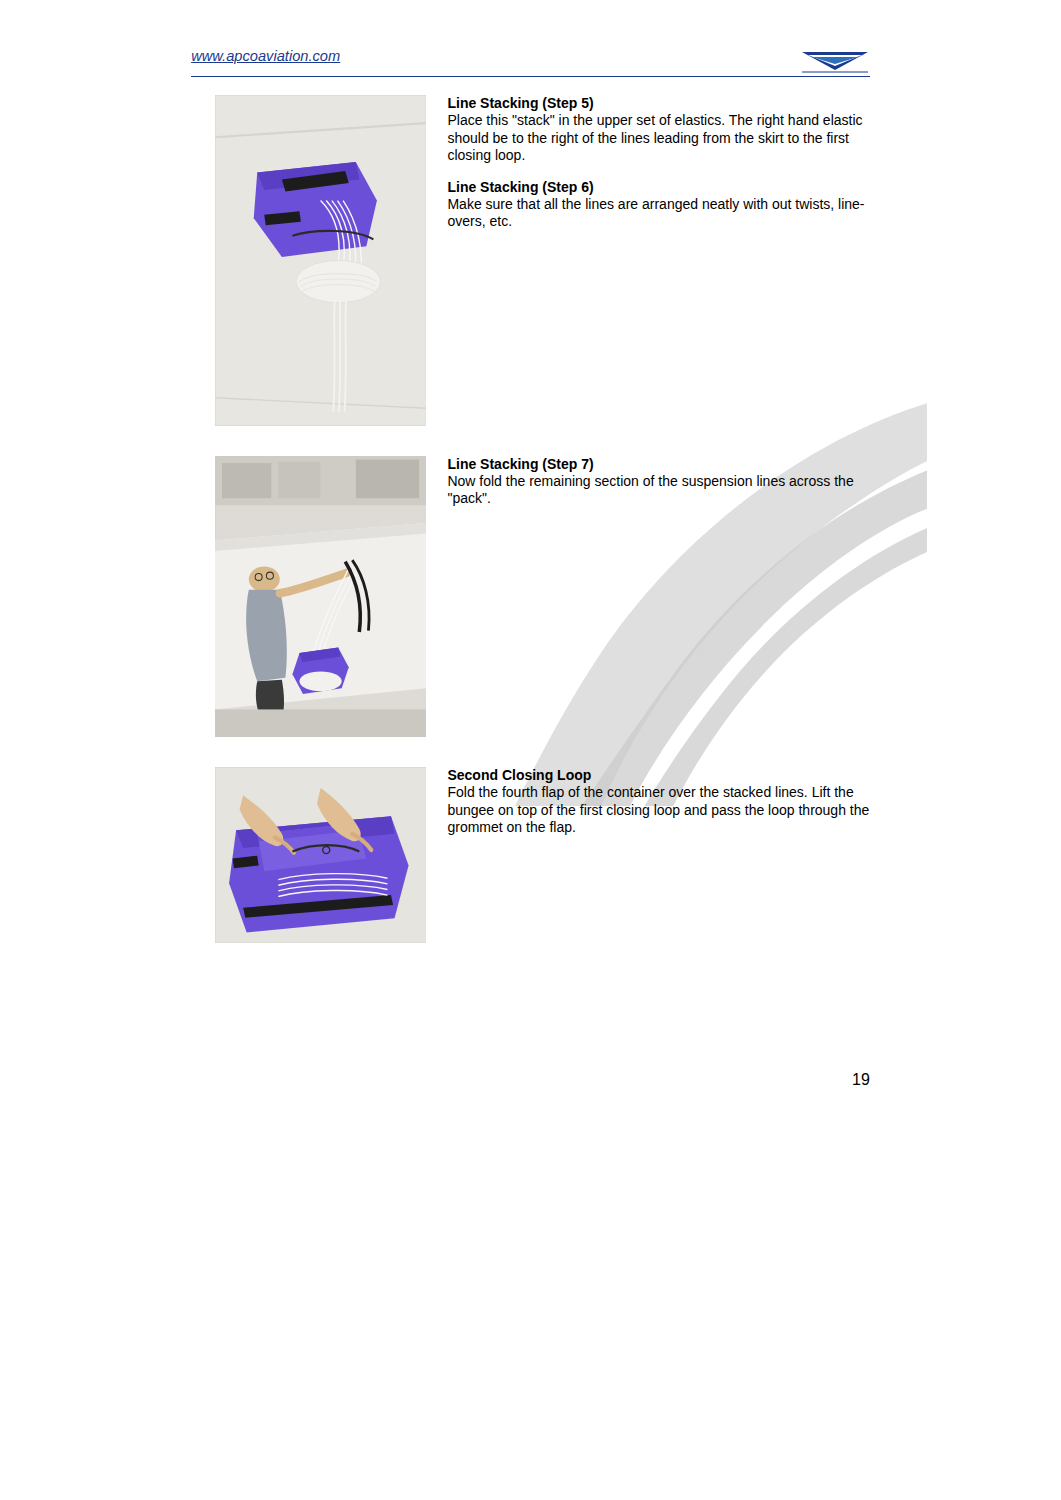www.apcoaviation.com
Line Stacking (Step 5)
Place this "stack" in the upper set of elastics. The right hand elastic should be to the right of the lines leading from the skirt to the first closing loop.
Line Stacking (Step 6)
Make sure that all the lines are arranged neatly with out twists, line-overs, etc.
Line Stacking (Step 7)
Now fold the remaining section of the suspension lines across the "pack".
Second Closing Loop
Fold the fourth flap of the container over the stacked lines. Lift the bungee on top of the first closing loop and pass the loop through the grommet on the flap.
19